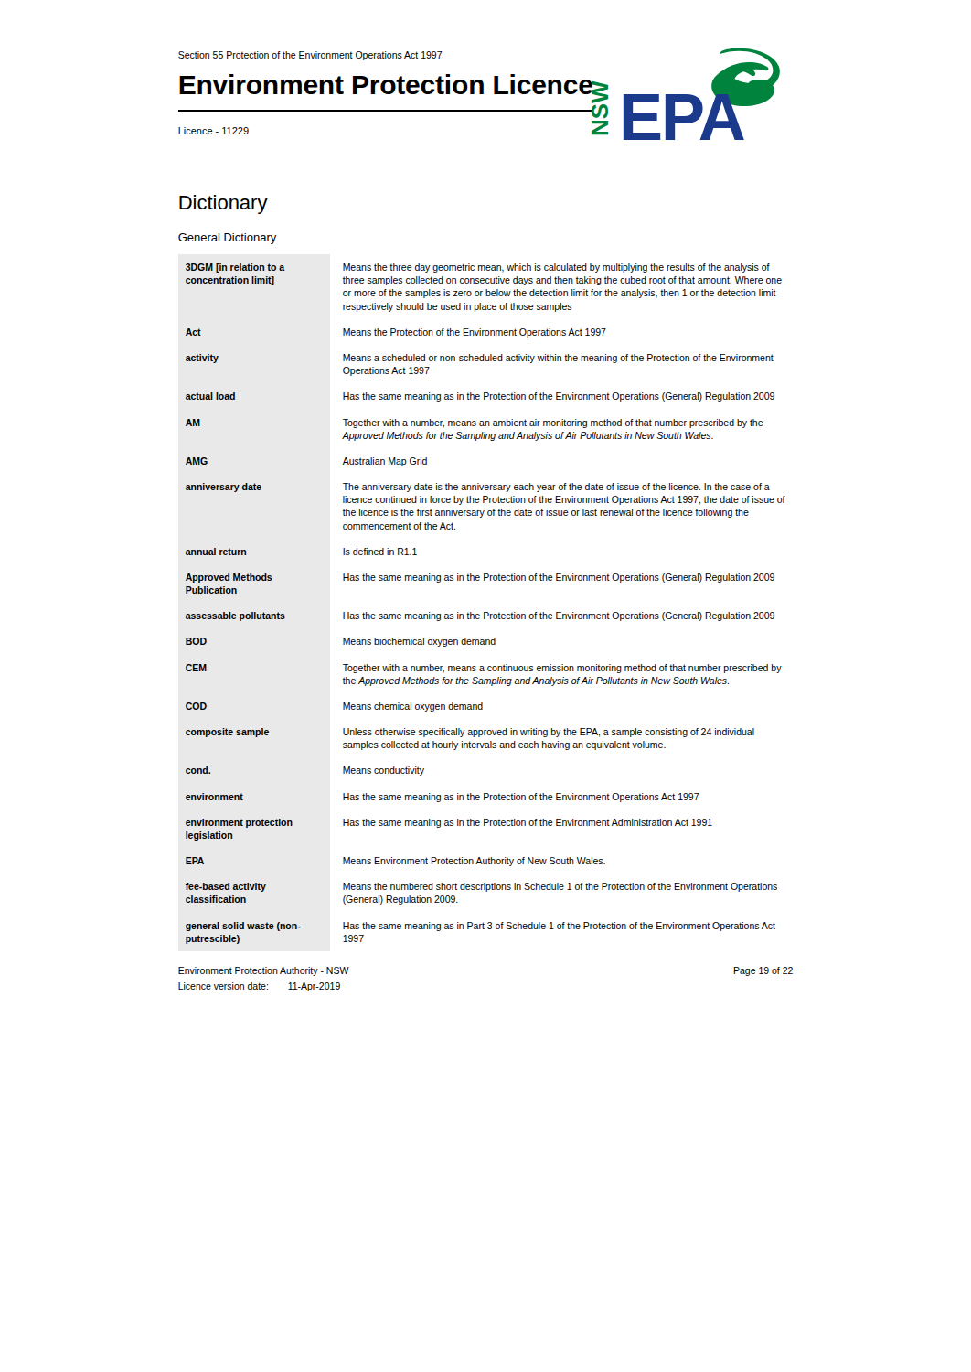Section 55 Protection of the Environment Operations Act 1997
Environment Protection Licence
Licence - 11229
NSW EPA
Dictionary
General Dictionary
| 3DGM [in relation to a concentration limit] | Means the three day geometric mean, which is calculated by multiplying the results of the analysis of three samples collected on consecutive days and then taking the cubed root of that amount. Where one or more of the samples is zero or below the detection limit for the analysis, then 1 or the detection limit respectively should be used in place of those samples |
| Act | Means the Protection of the Environment Operations Act 1997 |
| activity | Means a scheduled or non-scheduled activity within the meaning of the Protection of the Environment Operations Act 1997 |
| actual load | Has the same meaning as in the Protection of the Environment Operations (General) Regulation 2009 |
| AM | Together with a number, means an ambient air monitoring method of that number prescribed by the Approved Methods for the Sampling and Analysis of Air Pollutants in New South Wales . |
| AMG | Australian Map Grid |
| anniversary date | The anniversary date is the anniversary each year of the date of issue of the licence. In the case of a licence continued in force by the Protection of the Environment Operations Act 1997, the date of issue of the licence is the first anniversary of the date of issue or last renewal of the licence following the commencement of the Act. |
| annual return | Is defined in R1.1 |
| Approved Methods Publication | Has the same meaning as in the Protection of the Environment Operations (General) Regulation 2009 |
| assessable pollutants | Has the same meaning as in the Protection of the Environment Operations (General) Regulation 2009 |
| BOD | Means biochemical oxygen demand |
| CEM | Together with a number, means a continuous emission monitoring method of that number prescribed by the Approved Methods for the Sampling and Analysis of Air Pollutants in New South Wales . |
| COD | Means chemical oxygen demand |
| composite sample | Unless otherwise specifically approved in writing by the EPA, a sample consisting of 24 individual samples collected at hourly intervals and each having an equivalent volume. |
| cond. | Means conductivity |
| environment | Has the same meaning as in the Protection of the Environment Operations Act 1997 |
| environment protection legislation | Has the same meaning as in the Protection of the Environment Administration Act 1991 |
| EPA | Means Environment Protection Authority of New South Wales. |
| fee-based activity classification | Means the numbered short descriptions in Schedule 1 of the Protection of the Environment Operations (General) Regulation 2009. |
| general solid waste (non-putrescible) | Has the same meaning as in Part 3 of Schedule 1 of the Protection of the Environment Operations Act 1997 |
Environment Protection Authority - NSW
Licence version date: 11-Apr-2019
Page 19 of 22